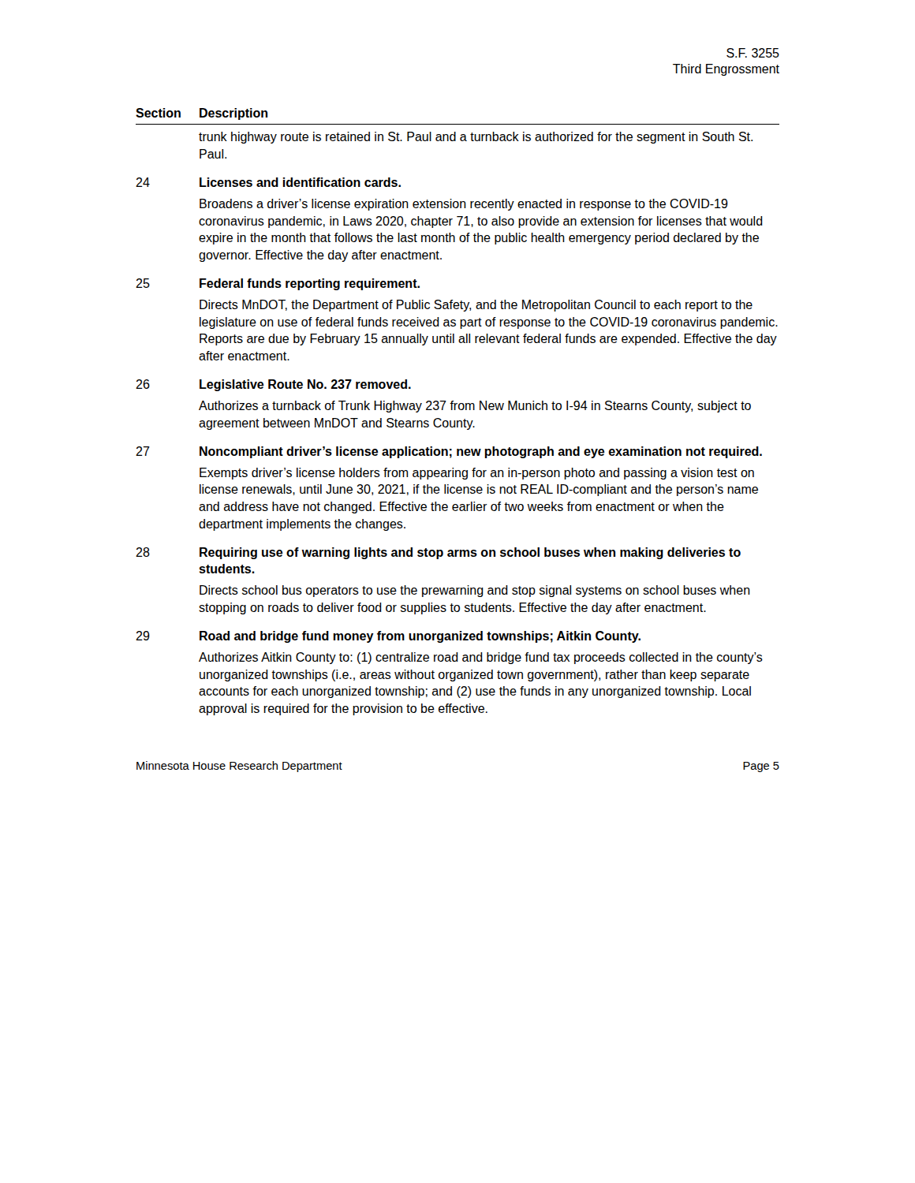S.F. 3255 Third Engrossment
| Section | Description |
| --- | --- |
| | trunk highway route is retained in St. Paul and a turnback is authorized for the segment in South St. Paul. |
| 24 | Licenses and identification cards. Broadens a driver’s license expiration extension recently enacted in response to the COVID-19 coronavirus pandemic, in Laws 2020, chapter 71, to also provide an extension for licenses that would expire in the month that follows the last month of the public health emergency period declared by the governor. Effective the day after enactment. |
| 25 | Federal funds reporting requirement. Directs MnDOT, the Department of Public Safety, and the Metropolitan Council to each report to the legislature on use of federal funds received as part of response to the COVID-19 coronavirus pandemic. Reports are due by February 15 annually until all relevant federal funds are expended. Effective the day after enactment. |
| 26 | Legislative Route No. 237 removed. Authorizes a turnback of Trunk Highway 237 from New Munich to I-94 in Stearns County, subject to agreement between MnDOT and Stearns County. |
| 27 | Noncompliant driver’s license application; new photograph and eye examination not required. Exempts driver’s license holders from appearing for an in-person photo and passing a vision test on license renewals, until June 30, 2021, if the license is not REAL ID-compliant and the person’s name and address have not changed. Effective the earlier of two weeks from enactment or when the department implements the changes. |
| 28 | Requiring use of warning lights and stop arms on school buses when making deliveries to students. Directs school bus operators to use the prewarning and stop signal systems on school buses when stopping on roads to deliver food or supplies to students. Effective the day after enactment. |
| 29 | Road and bridge fund money from unorganized townships; Aitkin County. Authorizes Aitkin County to: (1) centralize road and bridge fund tax proceeds collected in the county’s unorganized townships (i.e., areas without organized town government), rather than keep separate accounts for each unorganized township; and (2) use the funds in any unorganized township. Local approval is required for the provision to be effective. |
Minnesota House Research Department Page 5